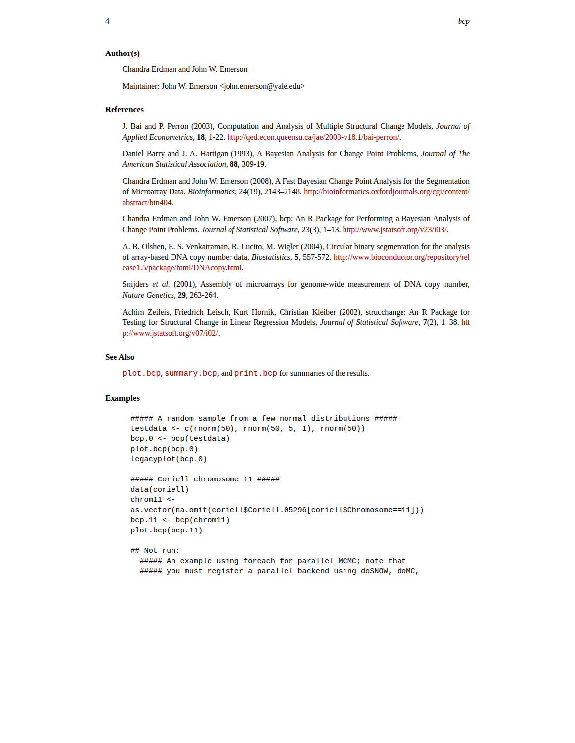4 bcp
Author(s)
Chandra Erdman and John W. Emerson
Maintainer: John W. Emerson <john.emerson@yale.edu>
References
J. Bai and P. Perron (2003), Computation and Analysis of Multiple Structural Change Models, Journal of Applied Econometrics, 18, 1-22. http://qed.econ.queensu.ca/jae/2003-v18.1/bai-perron/.
Daniel Barry and J. A. Hartigan (1993), A Bayesian Analysis for Change Point Problems, Journal of The American Statistical Association, 88, 309-19.
Chandra Erdman and John W. Emerson (2008), A Fast Bayesian Change Point Analysis for the Segmentation of Microarray Data, Bioinformatics, 24(19), 2143–2148. http://bioinformatics.oxfordjournals.org/cgi/content/abstract/btn404.
Chandra Erdman and John W. Emerson (2007), bcp: An R Package for Performing a Bayesian Analysis of Change Point Problems. Journal of Statistical Software, 23(3), 1–13. http://www.jstatsoft.org/v23/i03/.
A. B. Olshen, E. S. Venkatraman, R. Lucito, M. Wigler (2004), Circular binary segmentation for the analysis of array-based DNA copy number data, Biostatistics, 5, 557-572. http://www.bioconductor.org/repository/release1.5/package/html/DNAcopy.html.
Snijders et al. (2001), Assembly of microarrays for genome-wide measurement of DNA copy number, Nature Genetics, 29, 263-264.
Achim Zeileis, Friedrich Leisch, Kurt Hornik, Christian Kleiber (2002), strucchange: An R Package for Testing for Structural Change in Linear Regression Models, Journal of Statistical Software, 7(2), 1–38. http://www.jstatsoft.org/v07/i02/.
See Also
plot.bcp, summary.bcp, and print.bcp for summaries of the results.
Examples
##### A random sample from a few normal distributions #####
testdata <- c(rnorm(50), rnorm(50, 5, 1), rnorm(50))
bcp.0 <- bcp(testdata)
plot.bcp(bcp.0)
legacyplot(bcp.0)

##### Coriell chromosome 11 #####
data(coriell)
chrom11 <- as.vector(na.omit(coriell$Coriell.05296[coriell$Chromosome==11]))
bcp.11 <- bcp(chrom11)
plot.bcp(bcp.11)

## Not run:
  ##### An example using foreach for parallel MCMC; note that
  ##### you must register a parallel backend using doSNOW, doMC,